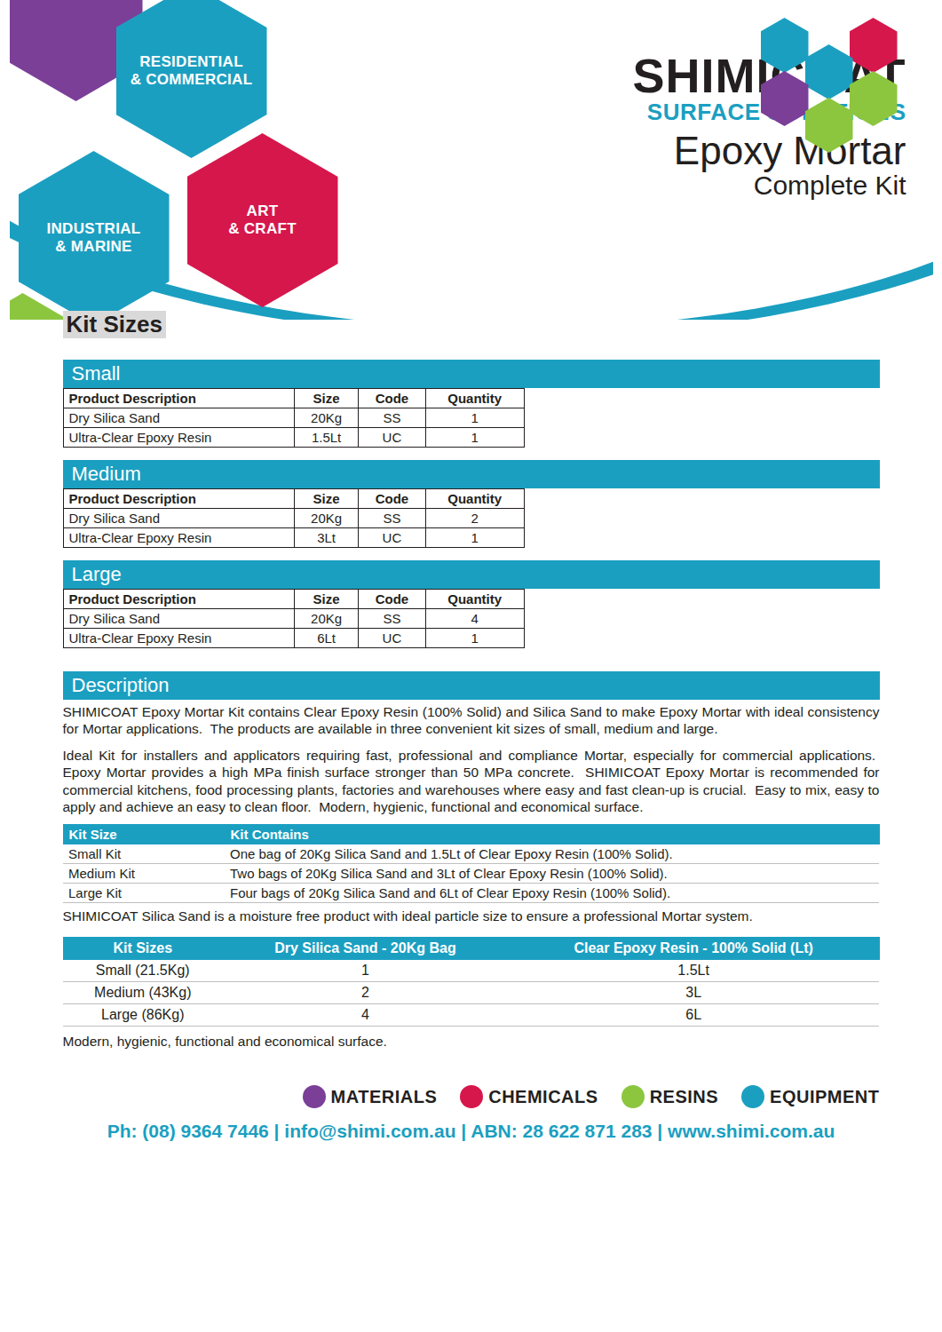RESIDENTIAL
& COMMERCIAL
INDUSTRIAL
& MARINE
ART
& CRAFT
SHIMICOAT
SURFACE SOLUTIONS
Epoxy Mortar
Complete Kit
Kit Sizes
Small
| Product Description | Size | Code | Quantity |
| --- | --- | --- | --- |
| Dry Silica Sand | 20Kg | SS | 1 |
| Ultra-Clear Epoxy Resin | 1.5Lt | UC | 1 |
Medium
| Product Description | Size | Code | Quantity |
| --- | --- | --- | --- |
| Dry Silica Sand | 20Kg | SS | 2 |
| Ultra-Clear Epoxy Resin | 3Lt | UC | 1 |
Large
| Product Description | Size | Code | Quantity |
| --- | --- | --- | --- |
| Dry Silica Sand | 20Kg | SS | 4 |
| Ultra-Clear Epoxy Resin | 6Lt | UC | 1 |
Description
SHIMICOAT Epoxy Mortar Kit contains Clear Epoxy Resin (100% Solid) and Silica Sand to make Epoxy Mortar with ideal consistency for Mortar applications. The products are available in three convenient kit sizes of small, medium and large.
Ideal Kit for installers and applicators requiring fast, professional and compliance Mortar, especially for commercial applications. Epoxy Mortar provides a high MPa finish surface stronger than 50 MPa concrete. SHIMICOAT Epoxy Mortar is recommended for commercial kitchens, food processing plants, factories and warehouses where easy and fast clean-up is crucial. Easy to mix, easy to apply and achieve an easy to clean floor. Modern, hygienic, functional and economical surface.
| Kit Size | Kit Contains |
| --- | --- |
| Small Kit | One bag of 20Kg Silica Sand and 1.5Lt of Clear Epoxy Resin (100% Solid). |
| Medium Kit | Two bags of 20Kg Silica Sand and 3Lt of Clear Epoxy Resin (100% Solid). |
| Large Kit | Four bags of 20Kg Silica Sand and 6Lt of Clear Epoxy Resin (100% Solid). |
SHIMICOAT Silica Sand is a moisture free product with ideal particle size to ensure a professional Mortar system.
| Kit Sizes | Dry Silica Sand - 20Kg Bag | Clear Epoxy Resin - 100% Solid (Lt) |
| --- | --- | --- |
| Small (21.5Kg) | 1 | 1.5Lt |
| Medium (43Kg) | 2 | 3L |
| Large (86Kg) | 4 | 6L |
Modern, hygienic, functional and economical surface.
MATERIALS
CHEMICALS
RESINS
EQUIPMENT
Ph: (08) 9364 7446 | info@shimi.com.au | ABN: 28 622 871 283 | www.shimi.com.au